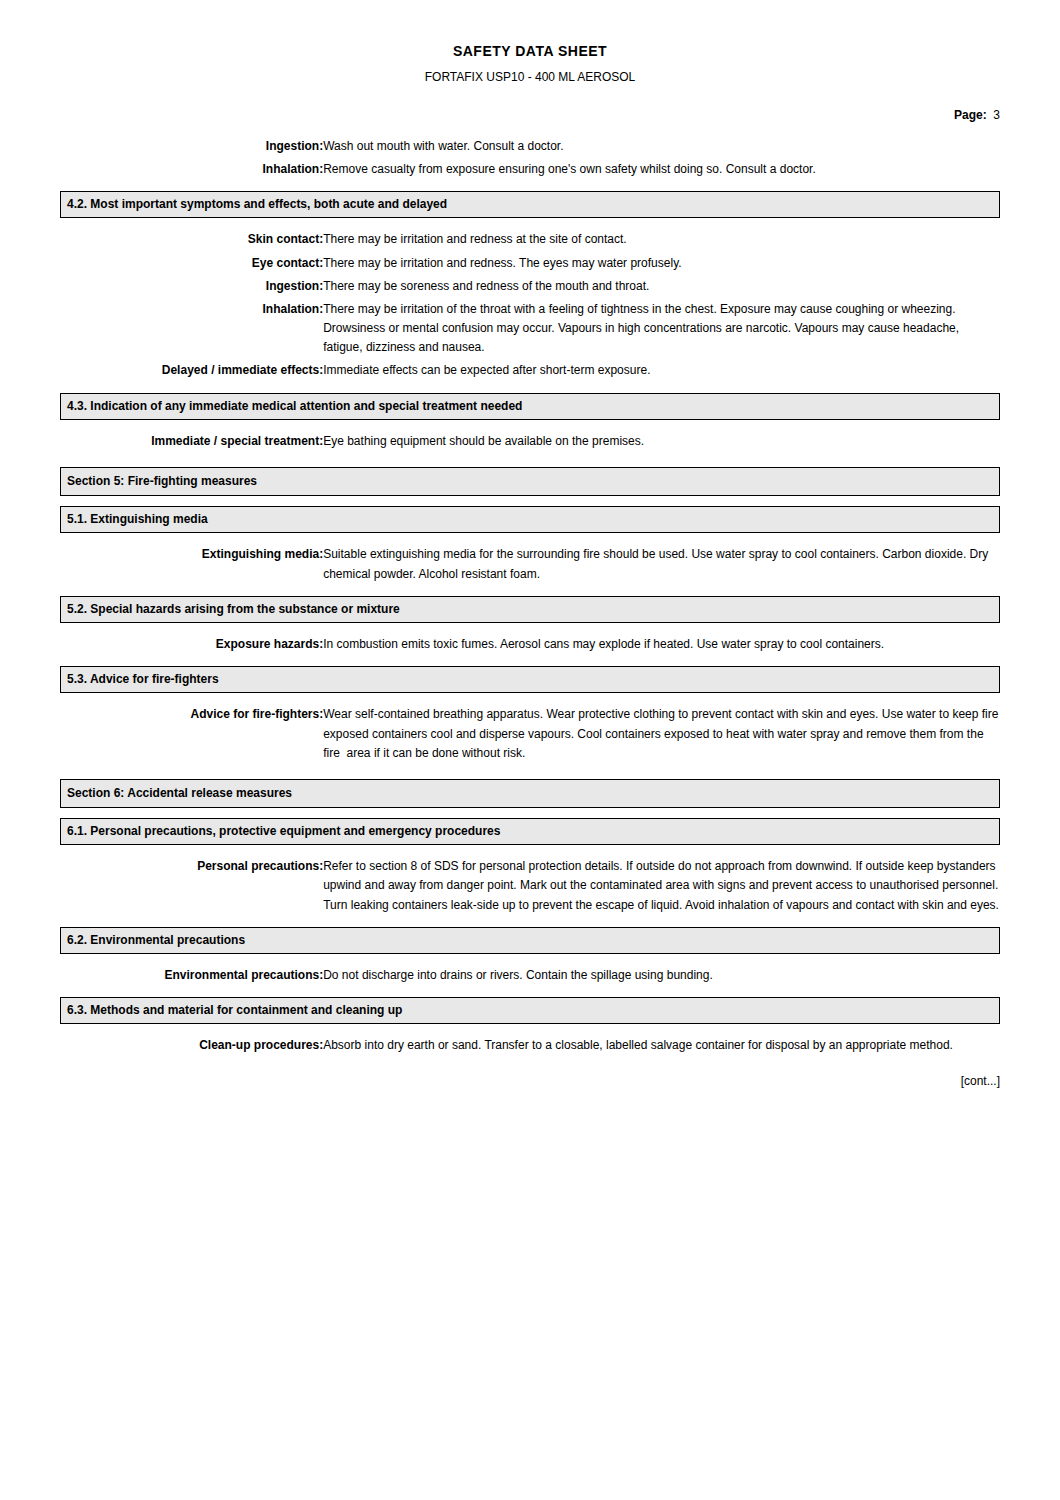SAFETY DATA SHEET
FORTAFIX USP10 - 400 ML AEROSOL
Page: 3
| Ingestion: | Wash out mouth with water. Consult a doctor. |
| Inhalation: | Remove casualty from exposure ensuring one's own safety whilst doing so. Consult a doctor. |
4.2. Most important symptoms and effects, both acute and delayed
| Skin contact: | There may be irritation and redness at the site of contact. |
| Eye contact: | There may be irritation and redness. The eyes may water profusely. |
| Ingestion: | There may be soreness and redness of the mouth and throat. |
| Inhalation: | There may be irritation of the throat with a feeling of tightness in the chest. Exposure may cause coughing or wheezing. Drowsiness or mental confusion may occur. Vapours in high concentrations are narcotic. Vapours may cause headache, fatigue, dizziness and nausea. |
| Delayed / immediate effects: | Immediate effects can be expected after short-term exposure. |
4.3. Indication of any immediate medical attention and special treatment needed
| Immediate / special treatment: | Eye bathing equipment should be available on the premises. |
Section 5: Fire-fighting measures
5.1. Extinguishing media
| Extinguishing media: | Suitable extinguishing media for the surrounding fire should be used. Use water spray to cool containers. Carbon dioxide. Dry chemical powder. Alcohol resistant foam. |
5.2. Special hazards arising from the substance or mixture
| Exposure hazards: | In combustion emits toxic fumes. Aerosol cans may explode if heated. Use water spray to cool containers. |
5.3. Advice for fire-fighters
| Advice for fire-fighters: | Wear self-contained breathing apparatus. Wear protective clothing to prevent contact with skin and eyes. Use water to keep fire exposed containers cool and disperse vapours. Cool containers exposed to heat with water spray and remove them from the fire area if it can be done without risk. |
Section 6: Accidental release measures
6.1. Personal precautions, protective equipment and emergency procedures
| Personal precautions: | Refer to section 8 of SDS for personal protection details. If outside do not approach from downwind. If outside keep bystanders upwind and away from danger point. Mark out the contaminated area with signs and prevent access to unauthorised personnel. Turn leaking containers leak-side up to prevent the escape of liquid. Avoid inhalation of vapours and contact with skin and eyes. |
6.2. Environmental precautions
| Environmental precautions: | Do not discharge into drains or rivers. Contain the spillage using bunding. |
6.3. Methods and material for containment and cleaning up
| Clean-up procedures: | Absorb into dry earth or sand. Transfer to a closable, labelled salvage container for disposal by an appropriate method. |
[cont...]